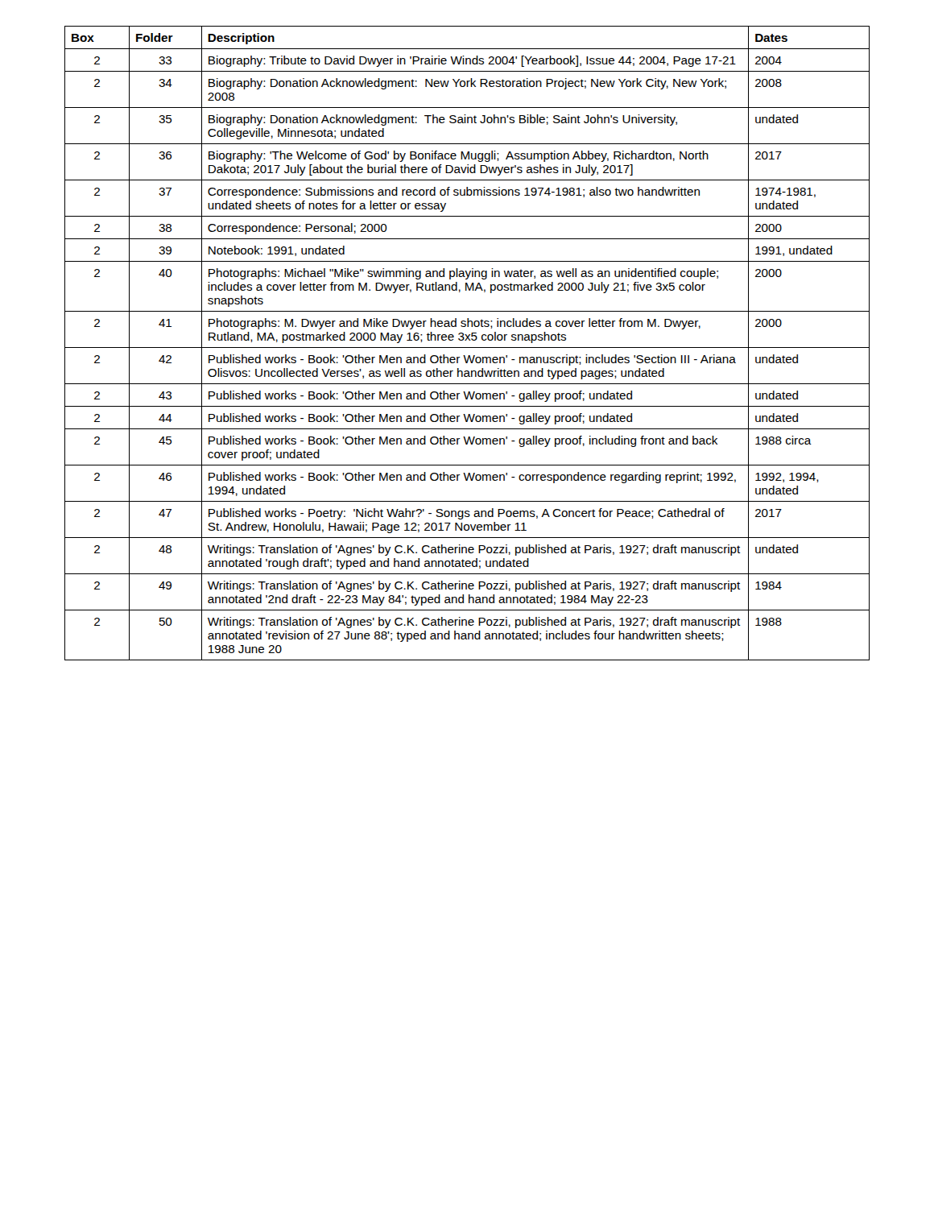Container list: Box, Folder, Description, Dates
| Box | Folder | Description | Dates |
| --- | --- | --- | --- |
| 2 | 33 | Biography: Tribute to David Dwyer in 'Prairie Winds 2004' [Yearbook], Issue 44; 2004, Page 17-21 | 2004 |
| 2 | 34 | Biography: Donation Acknowledgment: New York Restoration Project; New York City, New York; 2008 | 2008 |
| 2 | 35 | Biography: Donation Acknowledgment: The Saint John's Bible; Saint John's University, Collegeville, Minnesota; undated | undated |
| 2 | 36 | Biography: 'The Welcome of God' by Boniface Muggli; Assumption Abbey, Richardton, North Dakota; 2017 July [about the burial there of David Dwyer's ashes in July, 2017] | 2017 |
| 2 | 37 | Correspondence: Submissions and record of submissions 1974-1981; also two handwritten undated sheets of notes for a letter or essay | 1974-1981, undated |
| 2 | 38 | Correspondence: Personal; 2000 | 2000 |
| 2 | 39 | Notebook: 1991, undated | 1991, undated |
| 2 | 40 | Photographs: Michael "Mike" swimming and playing in water, as well as an unidentified couple; includes a cover letter from M. Dwyer, Rutland, MA, postmarked 2000 July 21; five 3x5 color snapshots | 2000 |
| 2 | 41 | Photographs: M. Dwyer and Mike Dwyer head shots; includes a cover letter from M. Dwyer, Rutland, MA, postmarked 2000 May 16; three 3x5 color snapshots | 2000 |
| 2 | 42 | Published works - Book: 'Other Men and Other Women' - manuscript; includes 'Section III - Ariana Olisvos: Uncollected Verses', as well as other handwritten and typed pages; undated | undated |
| 2 | 43 | Published works - Book: 'Other Men and Other Women' - galley proof; undated | undated |
| 2 | 44 | Published works - Book: 'Other Men and Other Women' - galley proof; undated | undated |
| 2 | 45 | Published works - Book: 'Other Men and Other Women' - galley proof, including front and back cover proof; undated | 1988 circa |
| 2 | 46 | Published works - Book: 'Other Men and Other Women' - correspondence regarding reprint; 1992, 1994, undated | 1992, 1994, undated |
| 2 | 47 | Published works - Poetry: 'Nicht Wahr?' - Songs and Poems, A Concert for Peace; Cathedral of St. Andrew, Honolulu, Hawaii; Page 12; 2017 November 11 | 2017 |
| 2 | 48 | Writings: Translation of 'Agnes' by C.K. Catherine Pozzi, published at Paris, 1927; draft manuscript annotated 'rough draft'; typed and hand annotated; undated | undated |
| 2 | 49 | Writings: Translation of 'Agnes' by C.K. Catherine Pozzi, published at Paris, 1927; draft manuscript annotated '2nd draft - 22-23 May 84'; typed and hand annotated; 1984 May 22-23 | 1984 |
| 2 | 50 | Writings: Translation of 'Agnes' by C.K. Catherine Pozzi, published at Paris, 1927; draft manuscript annotated 'revision of 27 June 88'; typed and hand annotated; includes four handwritten sheets; 1988 June 20 | 1988 |